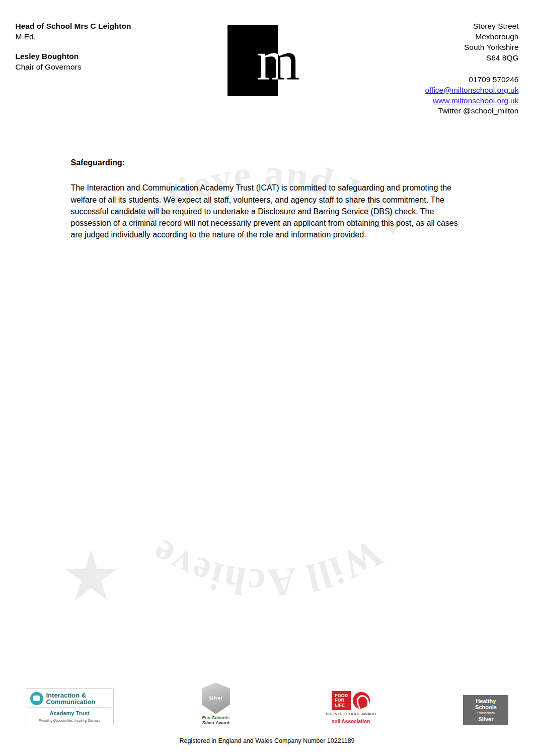Believe and You Will Achieve
Head of School Mrs C Leighton
M.Ed.
Lesley Boughton
Chair of Governors
m
Storey Street
Mexborough
South Yorkshire
S64 8QG
01709 570246
office@miltonschool.org.uk
www.miltonschool.org.uk
Twitter @school_milton
Safeguarding:
The Interaction and Communication Academy Trust (ICAT) is committed to safeguarding and promoting the welfare of all its students. We expect all staff, volunteers, and agency staff to share this commitment. The successful candidate will be required to undertake a Disclosure and Barring Service (DBS) check. The possession of a criminal record will not necessarily prevent an applicant from obtaining this post, as all cases are judged individually according to the nature of the role and information provided.
Interaction &
Communication
Academy Trust
Providing Opportunities, Inspiring Success
Silver
Eco-Schools
Silver Award
FOOD
FOR
LIFE
BRONZE SCHOOL AWARD
soil Association
Healthy
Schools
Rotherham
Silver
Registered in England and Wales Company Number 10221189